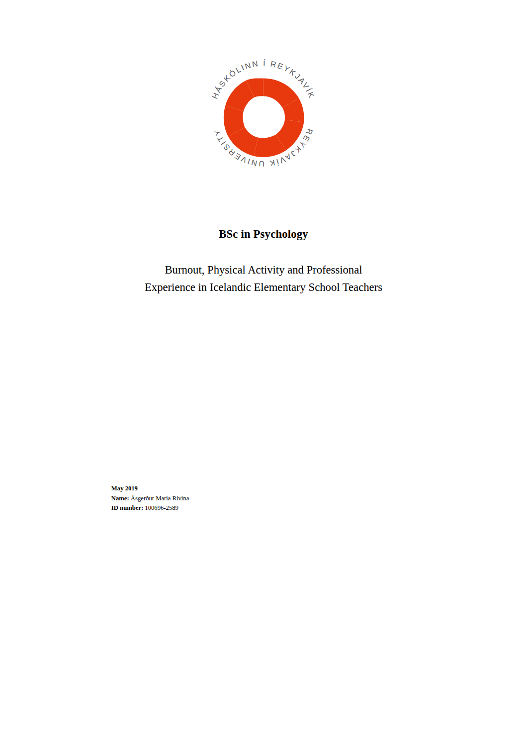HÁSKÓLINN Í REYKJAVÍK REYKJAVÍK UNIVERSITY
BSc in Psychology
Burnout, Physical Activity and Professional Experience in Icelandic Elementary School Teachers
May 2019
Name: Ásgerður María Rivina
ID number: 100696-2589